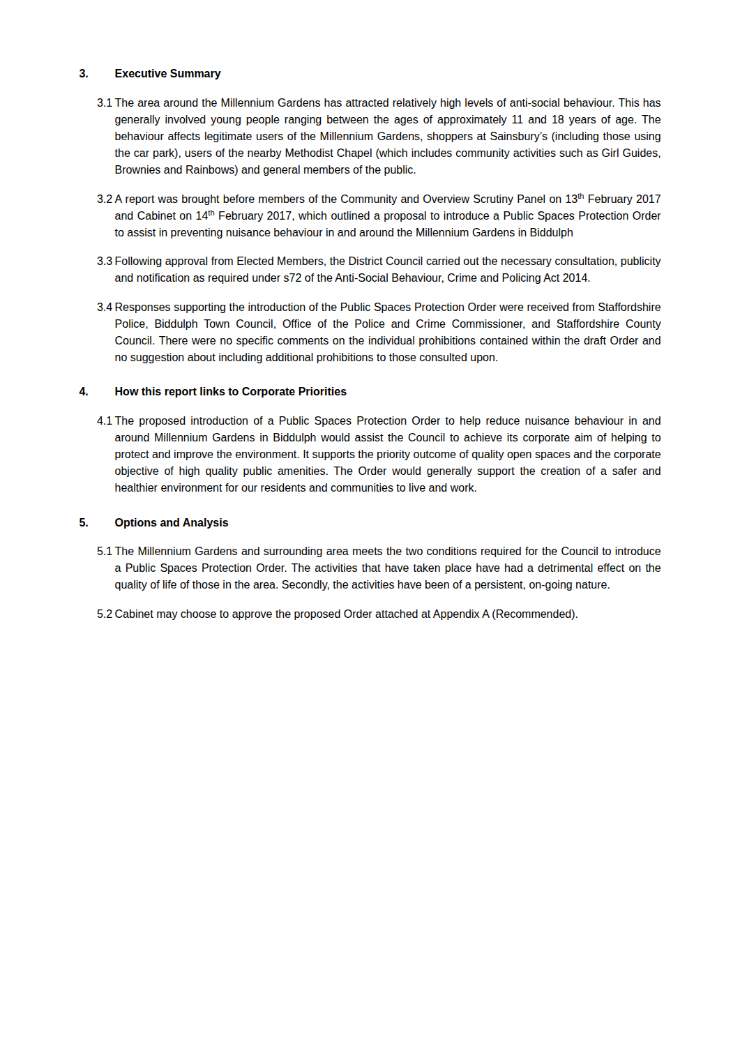3. Executive Summary
3.1 The area around the Millennium Gardens has attracted relatively high levels of anti-social behaviour. This has generally involved young people ranging between the ages of approximately 11 and 18 years of age. The behaviour affects legitimate users of the Millennium Gardens, shoppers at Sainsbury’s (including those using the car park), users of the nearby Methodist Chapel (which includes community activities such as Girl Guides, Brownies and Rainbows) and general members of the public.
3.2 A report was brought before members of the Community and Overview Scrutiny Panel on 13th February 2017 and Cabinet on 14th February 2017, which outlined a proposal to introduce a Public Spaces Protection Order to assist in preventing nuisance behaviour in and around the Millennium Gardens in Biddulph
3.3 Following approval from Elected Members, the District Council carried out the necessary consultation, publicity and notification as required under s72 of the Anti-Social Behaviour, Crime and Policing Act 2014.
3.4 Responses supporting the introduction of the Public Spaces Protection Order were received from Staffordshire Police, Biddulph Town Council, Office of the Police and Crime Commissioner, and Staffordshire County Council. There were no specific comments on the individual prohibitions contained within the draft Order and no suggestion about including additional prohibitions to those consulted upon.
4. How this report links to Corporate Priorities
4.1 The proposed introduction of a Public Spaces Protection Order to help reduce nuisance behaviour in and around Millennium Gardens in Biddulph would assist the Council to achieve its corporate aim of helping to protect and improve the environment. It supports the priority outcome of quality open spaces and the corporate objective of high quality public amenities. The Order would generally support the creation of a safer and healthier environment for our residents and communities to live and work.
5. Options and Analysis
5.1 The Millennium Gardens and surrounding area meets the two conditions required for the Council to introduce a Public Spaces Protection Order. The activities that have taken place have had a detrimental effect on the quality of life of those in the area. Secondly, the activities have been of a persistent, on-going nature.
5.2 Cabinet may choose to approve the proposed Order attached at Appendix A (Recommended).